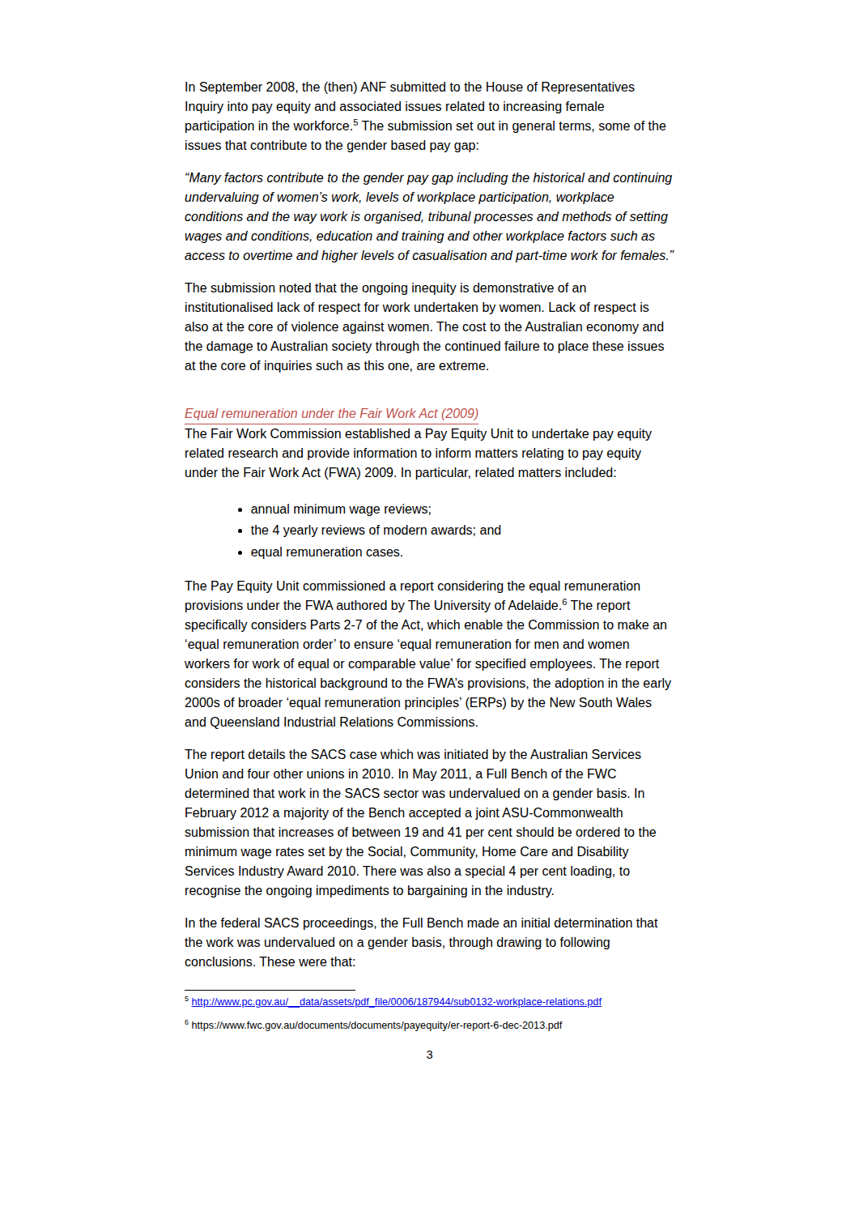In September 2008, the (then) ANF submitted to the House of Representatives Inquiry into pay equity and associated issues related to increasing female participation in the workforce.5 The submission set out in general terms, some of the issues that contribute to the gender based pay gap:
“Many factors contribute to the gender pay gap including the historical and continuing undervaluing of women’s work, levels of workplace participation, workplace conditions and the way work is organised, tribunal processes and methods of setting wages and conditions, education and training and other workplace factors such as access to overtime and higher levels of casualisation and part-time work for females.”
The submission noted that the ongoing inequity is demonstrative of an institutionalised lack of respect for work undertaken by women. Lack of respect is also at the core of violence against women. The cost to the Australian economy and the damage to Australian society through the continued failure to place these issues at the core of inquiries such as this one, are extreme.
Equal remuneration under the Fair Work Act (2009)
The Fair Work Commission established a Pay Equity Unit to undertake pay equity related research and provide information to inform matters relating to pay equity under the Fair Work Act (FWA) 2009. In particular, related matters included:
annual minimum wage reviews;
the 4 yearly reviews of modern awards; and
equal remuneration cases.
The Pay Equity Unit commissioned a report considering the equal remuneration provisions under the FWA authored by The University of Adelaide.6 The report specifically considers Parts 2-7 of the Act, which enable the Commission to make an ‘equal remuneration order’ to ensure ‘equal remuneration for men and women workers for work of equal or comparable value’ for specified employees. The report considers the historical background to the FWA’s provisions, the adoption in the early 2000s of broader ‘equal remuneration principles’ (ERPs) by the New South Wales and Queensland Industrial Relations Commissions.
The report details the SACS case which was initiated by the Australian Services Union and four other unions in 2010. In May 2011, a Full Bench of the FWC determined that work in the SACS sector was undervalued on a gender basis. In February 2012 a majority of the Bench accepted a joint ASU-Commonwealth submission that increases of between 19 and 41 per cent should be ordered to the minimum wage rates set by the Social, Community, Home Care and Disability Services Industry Award 2010. There was also a special 4 per cent loading, to recognise the ongoing impediments to bargaining in the industry.
In the federal SACS proceedings, the Full Bench made an initial determination that the work was undervalued on a gender basis, through drawing to following conclusions. These were that:
5 http://www.pc.gov.au/__data/assets/pdf_file/0006/187944/sub0132-workplace-relations.pdf
6 https://www.fwc.gov.au/documents/documents/payequity/er-report-6-dec-2013.pdf
3